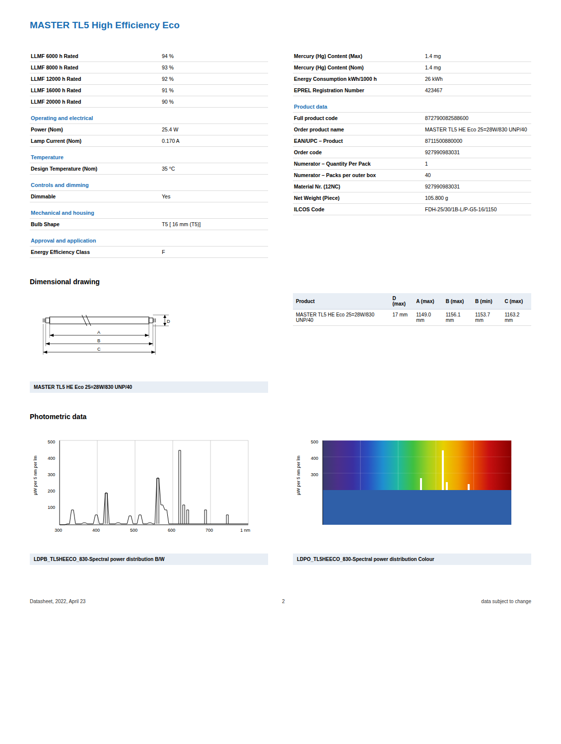MASTER TL5 High Efficiency Eco
| LLMF 6000 h Rated | 94 % |
| LLMF 8000 h Rated | 93 % |
| LLMF 12000 h Rated | 92 % |
| LLMF 16000 h Rated | 91 % |
| LLMF 20000 h Rated | 90 % |
| Operating and electrical |
| Power (Nom) | 25.4 W |
| Lamp Current (Nom) | 0.170 A |
| Temperature |
| Design Temperature (Nom) | 35 °C |
| Controls and dimming |
| Dimmable | Yes |
| Mechanical and housing |
| Bulb Shape | T5 [ 16 mm (T5)] |
| Approval and application |
| Energy Efficiency Class | F |
| Mercury (Hg) Content (Max) | 1.4 mg |
| Mercury (Hg) Content (Nom) | 1.4 mg |
| Energy Consumption kWh/1000 h | 26 kWh |
| EPREL Registration Number | 423467 |
| Product data |
| Full product code | 872790082588600 |
| Order product name | MASTER TL5 HE Eco 25=28W/830 UNP/40 |
| EAN/UPC – Product | 8711500880000 |
| Order code | 927990983031 |
| Numerator – Quantity Per Pack | 1 |
| Numerator – Packs per outer box | 40 |
| Material Nr. (12NC) | 927990983031 |
| Net Weight (Piece) | 105.800 g |
| ILCOS Code | FDH-25/30/1B-L/P-G5-16/1150 |
Dimensional drawing
D A B C
MASTER TL5 HE Eco 25=28W/830 UNP/40
| Product | D (max) | A (max) | B (max) | B (min) | C (max) |
| --- | --- | --- | --- | --- | --- |
| MASTER TL5 HE Eco 25=28W/830 UNP/40 | 17 mm | 1149.0 mm | 1156.1 mm | 1153.7 mm | 1163.2 mm |
Photometric data
µW per 5 nm per lm 500 400 300 200 100 300 400 500 600 700 1 nm
LDPB_TL5HEECO_830-Spectral power distribution B/W
µW per 5 nm per lm 500 400 300
LDPO_TL5HEECO_830-Spectral power distribution Colour
Datasheet, 2022, April 23 2 data subject to change